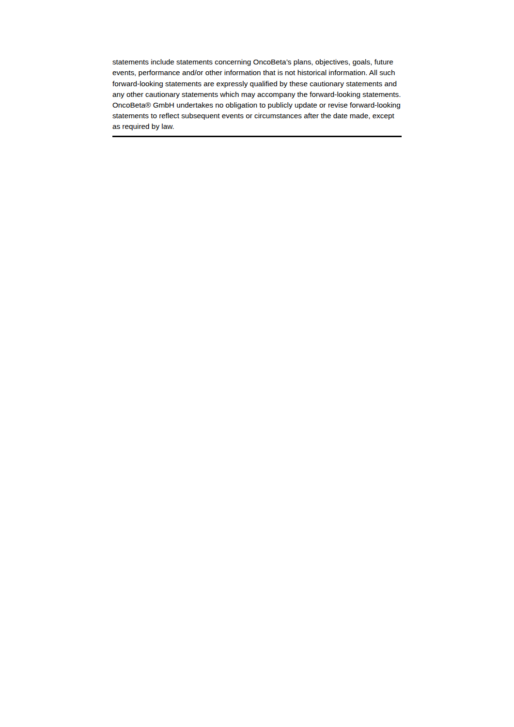statements include statements concerning OncoBeta’s plans, objectives, goals, future events, performance and/or other information that is not historical information. All such forward-looking statements are expressly qualified by these cautionary statements and any other cautionary statements which may accompany the forward-looking statements. OncoBeta® GmbH undertakes no obligation to publicly update or revise forward-looking statements to reflect subsequent events or circumstances after the date made, except as required by law.